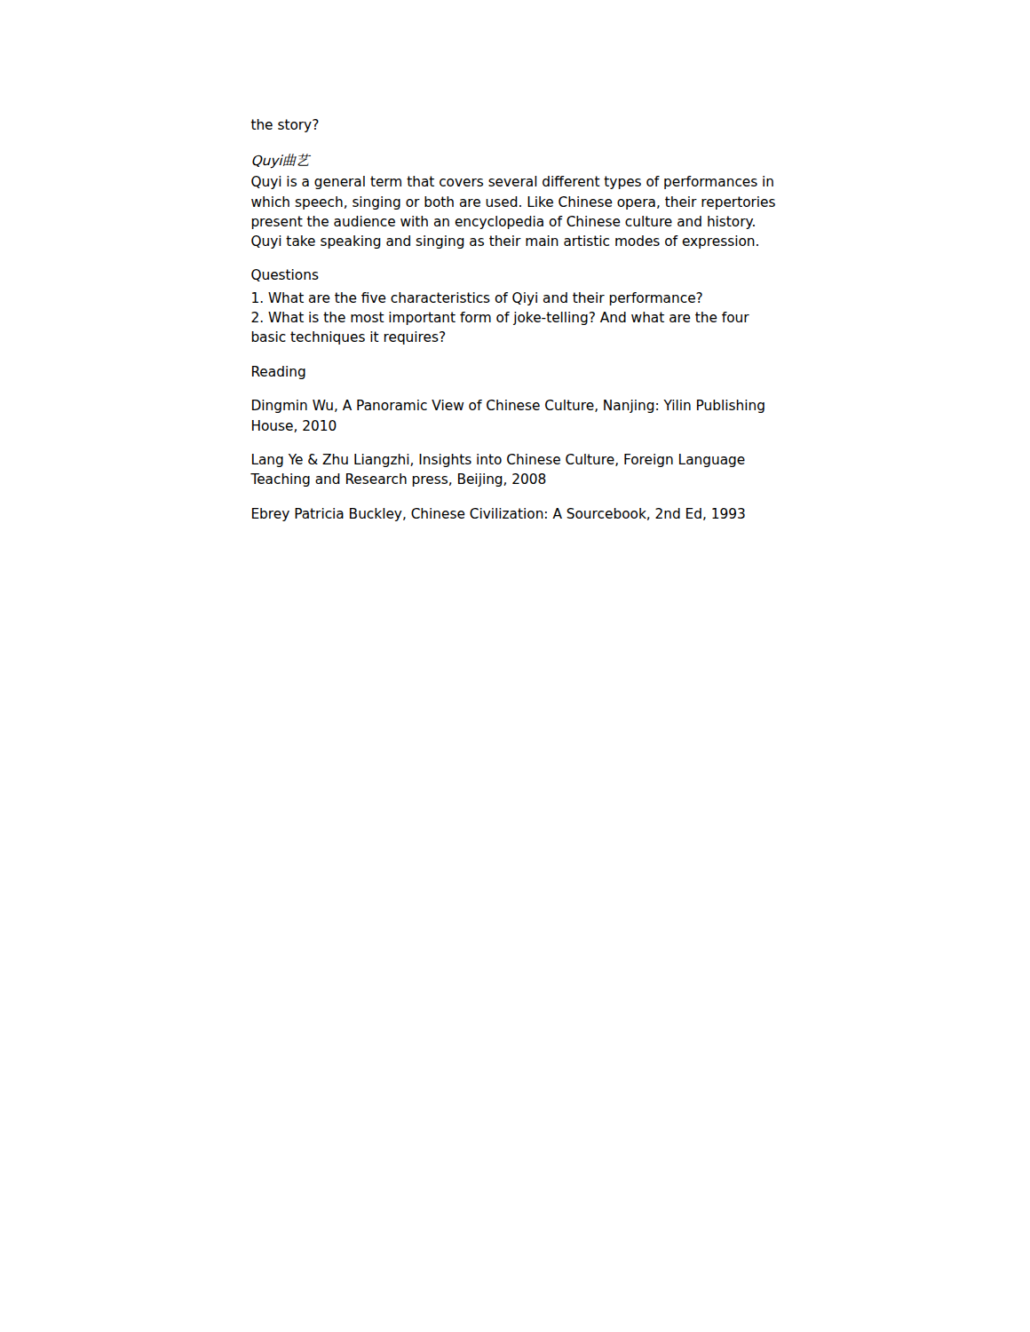the story?
Quyi曲艺
Quyi is a general term that covers several different types of performances in which speech, singing or both are used. Like Chinese opera, their repertories present the audience with an encyclopedia of Chinese culture and history. Quyi take speaking and singing as their main artistic modes of expression.
Questions
1. What are the five characteristics of Qiyi and their performance?
2. What is the most important form of joke-telling? And what are the four basic techniques it requires?
Reading
Dingmin Wu, A Panoramic View of Chinese Culture, Nanjing: Yilin Publishing House, 2010
Lang Ye & Zhu Liangzhi, Insights into Chinese Culture, Foreign Language Teaching and Research press, Beijing, 2008
Ebrey Patricia Buckley, Chinese Civilization: A Sourcebook, 2nd Ed, 1993